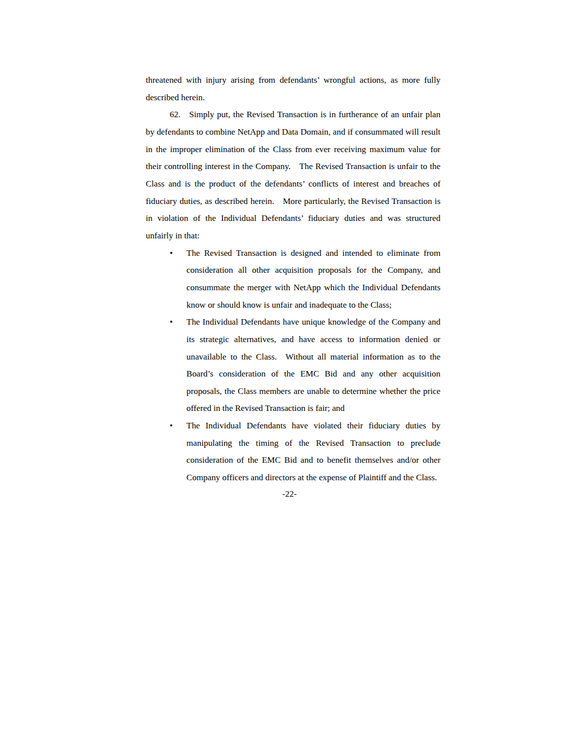threatened with injury arising from defendants’ wrongful actions, as more fully described herein.
62. Simply put, the Revised Transaction is in furtherance of an unfair plan by defendants to combine NetApp and Data Domain, and if consummated will result in the improper elimination of the Class from ever receiving maximum value for their controlling interest in the Company. The Revised Transaction is unfair to the Class and is the product of the defendants’ conflicts of interest and breaches of fiduciary duties, as described herein. More particularly, the Revised Transaction is in violation of the Individual Defendants’ fiduciary duties and was structured unfairly in that:
The Revised Transaction is designed and intended to eliminate from consideration all other acquisition proposals for the Company, and consummate the merger with NetApp which the Individual Defendants know or should know is unfair and inadequate to the Class;
The Individual Defendants have unique knowledge of the Company and its strategic alternatives, and have access to information denied or unavailable to the Class. Without all material information as to the Board’s consideration of the EMC Bid and any other acquisition proposals, the Class members are unable to determine whether the price offered in the Revised Transaction is fair; and
The Individual Defendants have violated their fiduciary duties by manipulating the timing of the Revised Transaction to preclude consideration of the EMC Bid and to benefit themselves and/or other Company officers and directors at the expense of Plaintiff and the Class.
-22-